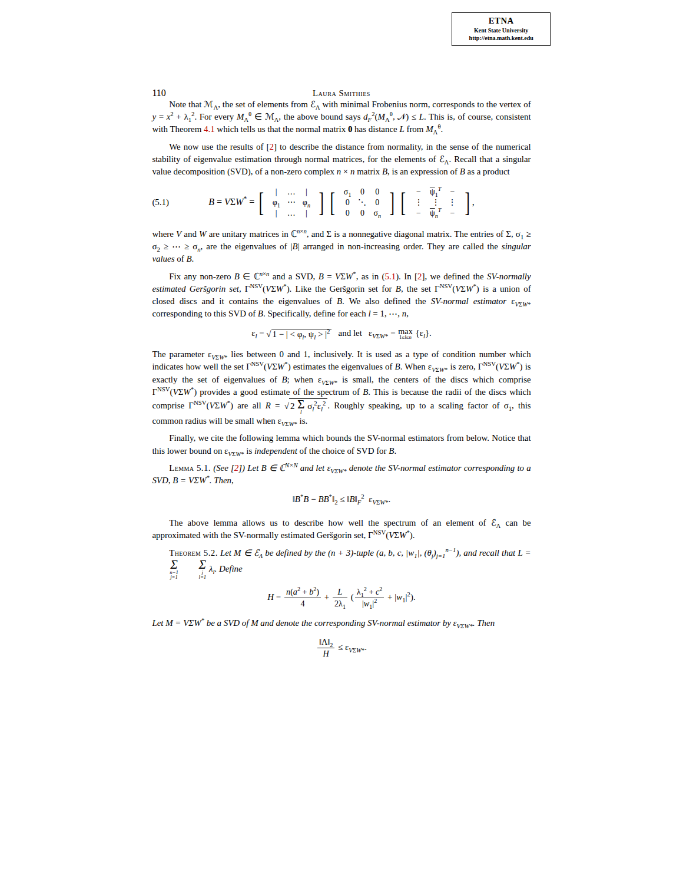ETNA
Kent State University
http://etna.math.kent.edu
110
Laura Smithies
Note that ℳΛ, the set of elements from ℰΛ with minimal Frobenius norm, corresponds to the vertex of y = x2 + λ12. For every MΛθ ∈ ℳΛ, the above bound says dF2(MΛθ, 𝒩) ≤ L. This is, of course, consistent with Theorem 4.1 which tells us that the normal matrix 0 has distance L from MΛθ.
We now use the results of [2] to describe the distance from normality, in the sense of the numerical stability of eigenvalue estimation through normal matrices, for the elements of ℰΛ. Recall that a singular value decomposition (SVD), of a non-zero complex n × n matrix B, is an expression of B as a product
(5.1)
B = VΣW* = [
| / | … | / |
| φ 1 | ⋯ | φ n |
| / | … | / |
] [
| σ 1 | 0 | 0 |
| 0 | ⋱ | 0 |
| 0 | 0 | σ n |
] [
| − | ψ 1 T | − |
| ⋮ | ⋮ | ⋮ |
| − | ψ n T | − |
],
where V and W are unitary matrices in ℂn×n, and Σ is a nonnegative diagonal matrix. The entries of Σ, σ1 ≥ σ2 ≥ ⋯ ≥ σn, are the eigenvalues of |B| arranged in non-increasing order. They are called the singular values of B.
Fix any non-zero B ∈ ℂn×n and a SVD, B = VΣW*, as in (5.1). In [2], we defined the SV-normally estimated Geršgorin set, ΓNSV(VΣW*). Like the Geršgorin set for B, the set ΓNSV(VΣW*) is a union of closed discs and it contains the eigenvalues of B. We also defined the SV-normal estimator εVΣW* corresponding to this SVD of B. Specifically, define for each l = 1, ⋯, n,
εl = √1 − | < φl, ψl > |2 and let εVΣW* = max 1≤l≤n {εl}.
The parameter εVΣW* lies between 0 and 1, inclusively. It is used as a type of condition number which indicates how well the set ΓNSV(VΣW*) estimates the eigenvalues of B. When εVΣW* is zero, ΓNSV(VΣW*) is exactly the set of eigenvalues of B; when εVΣW* is small, the centers of the discs which comprise ΓNSV(VΣW*) provides a good estimate of the spectrum of B. This is because the radii of the discs which comprise ΓNSV(VΣW*) are all R = √2 Σl σl2εl2. Roughly speaking, up to a scaling factor of σ1, this common radius will be small when εVΣW* is.
Finally, we cite the following lemma which bounds the SV-normal estimators from below. Notice that this lower bound on εVΣW* is independent of the choice of SVD for B.
Lemma 5.1. (See [2]) Let B ∈ ℂN×N and let εVΣW* denote the SV-normal estimator corresponding to a SVD, B = VΣW*. Then,
‖B*B − BB*‖2 ≤ ‖B‖F2 εVΣW*.
The above lemma allows us to describe how well the spectrum of an element of ℰΛ can be approximated with the SV-normally estimated Geršgorin set, ΓNSV(VΣW*).
Theorem 5.2. Let M ∈ ℰΛ be defined by the (n + 3)-tuple (a, b, c, |w1|, (θj)j=1n−1), and recall that L = Σn−1 j=1 Σjl=1 λl. Define
H = n(a2 + b2) 4 + L 2λ1 (λ12 + c2|w1|2 + |w1|2).
Let M = VΣW* be a SVD of M and denote the corresponding SV-normal estimator by εVΣW*. Then
‖Λ‖2 H ≤ εVΣW*.